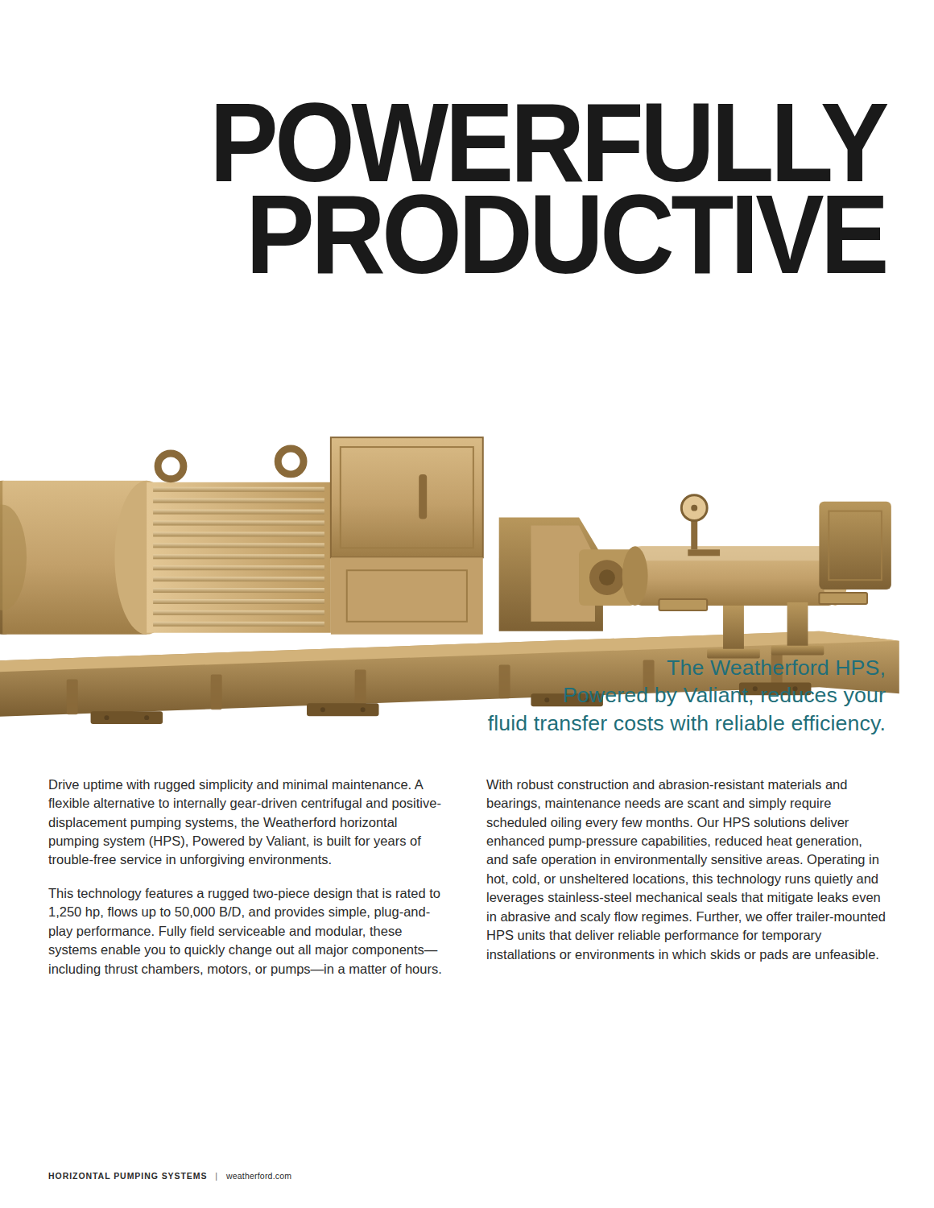PowerfullyProductive
The Weatherford HPS,
Powered by Valiant, reduces your
fluid transfer costs with reliable efficiency.
Drive uptime with rugged simplicity and minimal maintenance. A flexible alternative to internally gear-driven centrifugal and positive-displacement pumping systems, the Weatherford horizontal pumping system (HPS), Powered by Valiant, is built for years of trouble-free service in unforgiving environments.
This technology features a rugged two-piece design that is rated to 1,250 hp, flows up to 50,000 B/D, and provides simple, plug-and-play performance. Fully field serviceable and modular, these systems enable you to quickly change out all major components—including thrust chambers, motors, or pumps—in a matter of hours.
With robust construction and abrasion-resistant materials and bearings, maintenance needs are scant and simply require scheduled oiling every few months. Our HPS solutions deliver enhanced pump-pressure capabilities, reduced heat generation, and safe operation in environmentally sensitive areas. Operating in hot, cold, or unsheltered locations, this technology runs quietly and leverages stainless-steel mechanical seals that mitigate leaks even in abrasive and scaly flow regimes. Further, we offer trailer-mounted HPS units that deliver reliable performance for temporary installations or environments in which skids or pads are unfeasible.
Horizontal Pumping Systems | weatherford.com